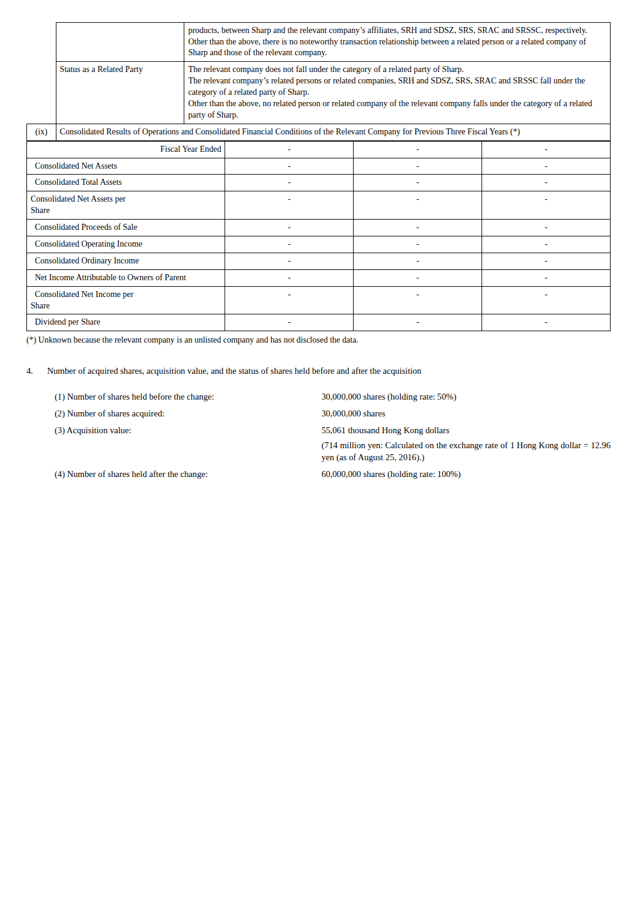| | | products, between Sharp and the relevant company’s affiliates, SRH and SDSZ, SRS, SRAC and SRSSC, respectively. Other than the above, there is no noteworthy transaction relationship between a related person or a related company of Sharp and those of the relevant company. |
| | Status as a Related Party | The relevant company does not fall under the category of a related party of Sharp. The relevant company’s related persons or related companies, SRH and SDSZ, SRS, SRAC and SRSSC fall under the category of a related party of Sharp. Other than the above, no related person or related company of the relevant company falls under the category of a related party of Sharp. |
| (ix) | Consolidated Results of Operations and Consolidated Financial Conditions of the Relevant Company for Previous Three Fiscal Years (*) |
| Fiscal Year Ended | - | - | - |
| Consolidated Net Assets | - | - | - |
| Consolidated Total Assets | - | - | - |
| Consolidated Net Assets per Share | - | - | - |
| Consolidated Proceeds of Sale | - | - | - |
| Consolidated Operating Income | - | - | - |
| Consolidated Ordinary Income | - | - | - |
| Net Income Attributable to Owners of Parent | - | - | - |
| Consolidated Net Income per Share | - | - | - |
| Dividend per Share | - | - | - |
(*) Unknown because the relevant company is an unlisted company and has not disclosed the data.
4. Number of acquired shares, acquisition value, and the status of shares held before and after the acquisition
(1) Number of shares held before the change:
30,000,000 shares (holding rate: 50%)
(2) Number of shares acquired:
30,000,000 shares
(3) Acquisition value:
55,061 thousand Hong Kong dollars (714 million yen: Calculated on the exchange rate of 1 Hong Kong dollar = 12.96 yen (as of August 25, 2016).)
(4) Number of shares held after the change:
60,000,000 shares (holding rate: 100%)